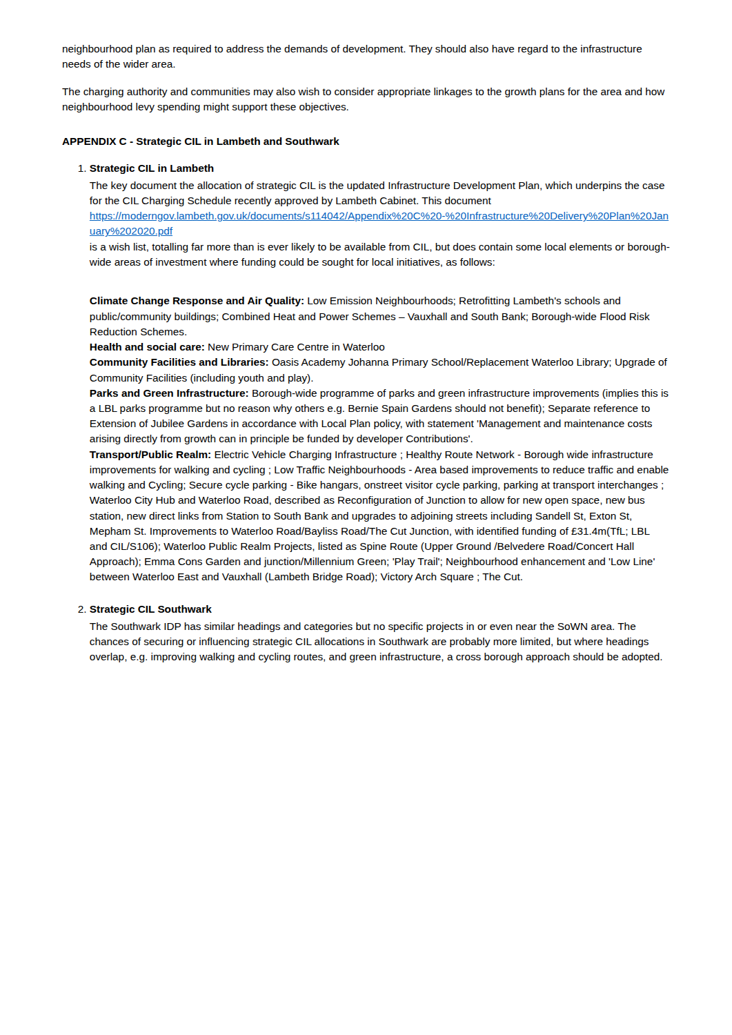neighbourhood plan as required to address the demands of development. They should also have regard to the infrastructure needs of the wider area.
The charging authority and communities may also wish to consider appropriate linkages to the growth plans for the area and how neighbourhood levy spending might support these objectives.
APPENDIX C - Strategic CIL in Lambeth and Southwark
Strategic CIL in Lambeth
The key document the allocation of strategic CIL is the updated Infrastructure Development Plan, which underpins the case for the CIL Charging Schedule recently approved by Lambeth Cabinet. This document
https://moderngov.lambeth.gov.uk/documents/s114042/Appendix%20C%20-%20Infrastructure%20Delivery%20Plan%20January%202020.pdf
is a wish list, totalling far more than is ever likely to be available from CIL, but does contain some local elements or borough-wide areas of investment where funding could be sought for local initiatives, as follows:
Climate Change Response and Air Quality: Low Emission Neighbourhoods; Retrofitting Lambeth's schools and public/community buildings; Combined Heat and Power Schemes – Vauxhall and South Bank; Borough-wide Flood Risk Reduction Schemes.
Health and social care: New Primary Care Centre in Waterloo
Community Facilities and Libraries: Oasis Academy Johanna Primary School/Replacement Waterloo Library; Upgrade of Community Facilities (including youth and play).
Parks and Green Infrastructure: Borough-wide programme of parks and green infrastructure improvements (implies this is a LBL parks programme but no reason why others e.g. Bernie Spain Gardens should not benefit); Separate reference to Extension of Jubilee Gardens in accordance with Local Plan policy, with statement 'Management and maintenance costs arising directly from growth can in principle be funded by developer Contributions'.
Transport/Public Realm: Electric Vehicle Charging Infrastructure ; Healthy Route Network - Borough wide infrastructure improvements for walking and cycling ; Low Traffic Neighbourhoods - Area based improvements to reduce traffic and enable walking and Cycling; Secure cycle parking - Bike hangars, onstreet visitor cycle parking, parking at transport interchanges ; Waterloo City Hub and Waterloo Road, described as Reconfiguration of Junction to allow for new open space, new bus station, new direct links from Station to South Bank and upgrades to adjoining streets including Sandell St, Exton St, Mepham St. Improvements to Waterloo Road/Bayliss Road/The Cut Junction, with identified funding of £31.4m(TfL; LBL and CIL/S106); Waterloo Public Realm Projects, listed as Spine Route (Upper Ground /Belvedere Road/Concert Hall Approach); Emma Cons Garden and junction/Millennium Green; 'Play Trail'; Neighbourhood enhancement and 'Low Line' between Waterloo East and Vauxhall (Lambeth Bridge Road); Victory Arch Square ; The Cut.
Strategic CIL Southwark
The Southwark IDP has similar headings and categories but no specific projects in or even near the SoWN area. The chances of securing or influencing strategic CIL allocations in Southwark are probably more limited, but where headings overlap, e.g. improving walking and cycling routes, and green infrastructure, a cross borough approach should be adopted.